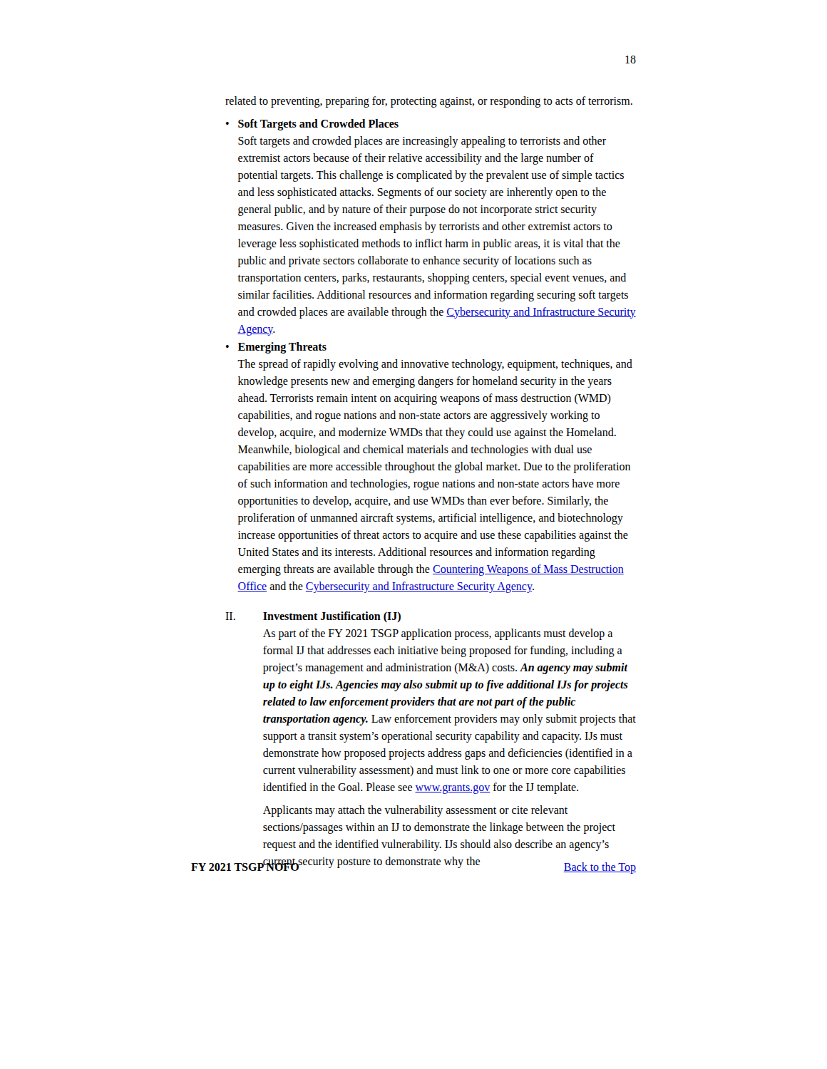18
related to preventing, preparing for, protecting against, or responding to acts of terrorism.
Soft Targets and Crowded Places
Soft targets and crowded places are increasingly appealing to terrorists and other extremist actors because of their relative accessibility and the large number of potential targets. This challenge is complicated by the prevalent use of simple tactics and less sophisticated attacks. Segments of our society are inherently open to the general public, and by nature of their purpose do not incorporate strict security measures. Given the increased emphasis by terrorists and other extremist actors to leverage less sophisticated methods to inflict harm in public areas, it is vital that the public and private sectors collaborate to enhance security of locations such as transportation centers, parks, restaurants, shopping centers, special event venues, and similar facilities. Additional resources and information regarding securing soft targets and crowded places are available through the Cybersecurity and Infrastructure Security Agency.
Emerging Threats
The spread of rapidly evolving and innovative technology, equipment, techniques, and knowledge presents new and emerging dangers for homeland security in the years ahead. Terrorists remain intent on acquiring weapons of mass destruction (WMD) capabilities, and rogue nations and non-state actors are aggressively working to develop, acquire, and modernize WMDs that they could use against the Homeland. Meanwhile, biological and chemical materials and technologies with dual use capabilities are more accessible throughout the global market. Due to the proliferation of such information and technologies, rogue nations and non-state actors have more opportunities to develop, acquire, and use WMDs than ever before. Similarly, the proliferation of unmanned aircraft systems, artificial intelligence, and biotechnology increase opportunities of threat actors to acquire and use these capabilities against the United States and its interests. Additional resources and information regarding emerging threats are available through the Countering Weapons of Mass Destruction Office and the Cybersecurity and Infrastructure Security Agency.
II.
Investment Justification (IJ)
As part of the FY 2021 TSGP application process, applicants must develop a formal IJ that addresses each initiative being proposed for funding, including a project’s management and administration (M&A) costs. An agency may submit up to eight IJs. Agencies may also submit up to five additional IJs for projects related to law enforcement providers that are not part of the public transportation agency. Law enforcement providers may only submit projects that support a transit system’s operational security capability and capacity. IJs must demonstrate how proposed projects address gaps and deficiencies (identified in a current vulnerability assessment) and must link to one or more core capabilities identified in the Goal. Please see www.grants.gov for the IJ template.
Applicants may attach the vulnerability assessment or cite relevant sections/passages within an IJ to demonstrate the linkage between the project request and the identified vulnerability. IJs should also describe an agency’s current security posture to demonstrate why the
FY 2021 TSGP NOFO Back to the Top